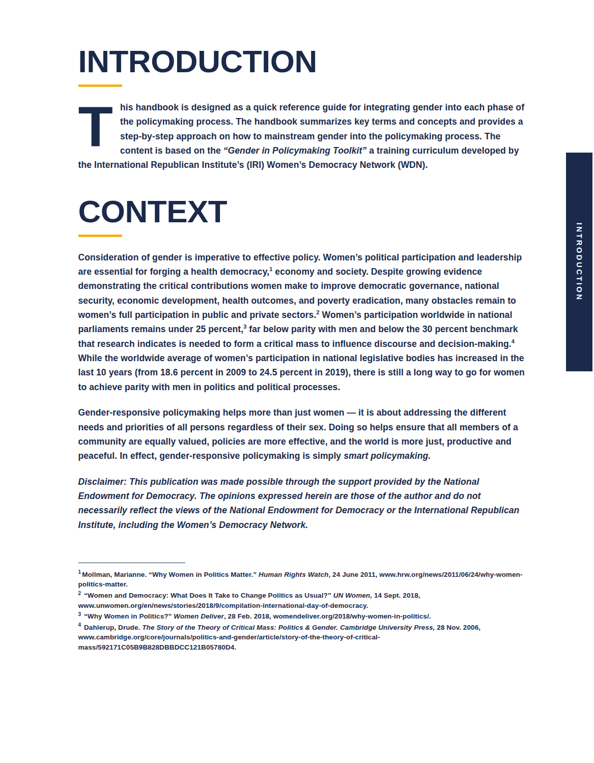Introduction
INTRODUCTION
This handbook is designed as a quick reference guide for integrating gender into each phase of the policymaking process. The handbook summarizes key terms and concepts and provides a step-by-step approach on how to mainstream gender into the policymaking process. The content is based on the “Gender in Policymaking Toolkit” a training curriculum developed by the International Republican Institute’s (IRI) Women’s Democracy Network (WDN).
CONTEXT
Consideration of gender is imperative to effective policy. Women’s political participation and leadership are essential for forging a health democracy,1 economy and society. Despite growing evidence demonstrating the critical contributions women make to improve democratic governance, national security, economic development, health outcomes, and poverty eradication, many obstacles remain to women’s full participation in public and private sectors.2 Women’s participation worldwide in national parliaments remains under 25 percent,3 far below parity with men and below the 30 percent benchmark that research indicates is needed to form a critical mass to influence discourse and decision-making.4 While the worldwide average of women’s participation in national legislative bodies has increased in the last 10 years (from 18.6 percent in 2009 to 24.5 percent in 2019), there is still a long way to go for women to achieve parity with men in politics and political processes.
Gender-responsive policymaking helps more than just women — it is about addressing the different needs and priorities of all persons regardless of their sex. Doing so helps ensure that all members of a community are equally valued, policies are more effective, and the world is more just, productive and peaceful. In effect, gender-responsive policymaking is simply smart policymaking.
Disclaimer: This publication was made possible through the support provided by the National Endowment for Democracy. The opinions expressed herein are those of the author and do not necessarily reflect the views of the National Endowment for Democracy or the International Republican Institute, including the Women’s Democracy Network.
1Mollman, Marianne. “Why Women in Politics Matter.” Human Rights Watch, 24 June 2011, www.hrw.org/news/2011/06/24/why-women-politics-matter.
2 “Women and Democracy: What Does It Take to Change Politics as Usual?” UN Women, 14 Sept. 2018, www.unwomen.org/en/news/stories/2018/9/compilation-international-day-of-democracy.
3 “Why Women in Politics?” Women Deliver, 28 Feb. 2018, womendeliver.org/2018/why-women-in-politics/.
4 Dahlerup, Drude. The Story of the Theory of Critical Mass: Politics & Gender. Cambridge University Press, 28 Nov. 2006, www.cambridge.org/core/journals/politics-and-gender/article/story-of-the-theory-of-critical-mass/592171C05B9B828DBBDCC121B05780D4.